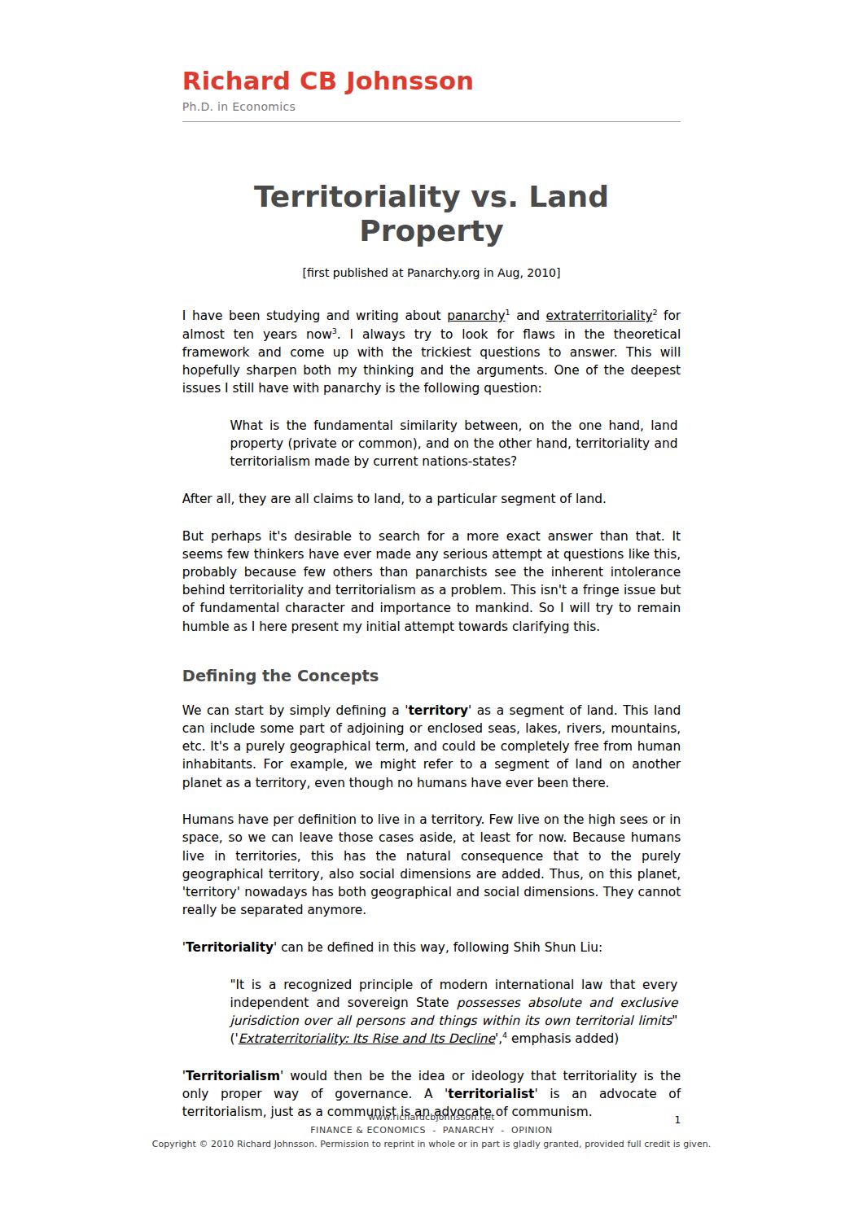Richard CB Johnsson
Ph.D. in Economics
Territoriality vs. Land Property
[first published at Panarchy.org in Aug, 2010]
I have been studying and writing about panarchy1 and extraterritoriality2 for almost ten years now3. I always try to look for flaws in the theoretical framework and come up with the trickiest questions to answer. This will hopefully sharpen both my thinking and the arguments. One of the deepest issues I still have with panarchy is the following question:
What is the fundamental similarity between, on the one hand, land property (private or common), and on the other hand, territoriality and territorialism made by current nations-states?
After all, they are all claims to land, to a particular segment of land.
But perhaps it's desirable to search for a more exact answer than that. It seems few thinkers have ever made any serious attempt at questions like this, probably because few others than panarchists see the inherent intolerance behind territoriality and territorialism as a problem. This isn't a fringe issue but of fundamental character and importance to mankind. So I will try to remain humble as I here present my initial attempt towards clarifying this.
Defining the Concepts
We can start by simply defining a 'territory' as a segment of land. This land can include some part of adjoining or enclosed seas, lakes, rivers, mountains, etc. It's a purely geographical term, and could be completely free from human inhabitants. For example, we might refer to a segment of land on another planet as a territory, even though no humans have ever been there.
Humans have per definition to live in a territory. Few live on the high sees or in space, so we can leave those cases aside, at least for now. Because humans live in territories, this has the natural consequence that to the purely geographical territory, also social dimensions are added. Thus, on this planet, 'territory' nowadays has both geographical and social dimensions. They cannot really be separated anymore.
'Territoriality' can be defined in this way, following Shih Shun Liu:
"It is a recognized principle of modern international law that every independent and sovereign State possesses absolute and exclusive jurisdiction over all persons and things within its own territorial limits" ('Extraterritoriality: Its Rise and Its Decline',4 emphasis added)
'Territorialism' would then be the idea or ideology that territoriality is the only proper way of governance. A 'territorialist' is an advocate of territorialism, just as a communist is an advocate of communism.
1
www.richardcbjohnsson.net
FINANCE & ECONOMICS - PANARCHY - OPINION
Copyright © 2010 Richard Johnsson. Permission to reprint in whole or in part is gladly granted, provided full credit is given.